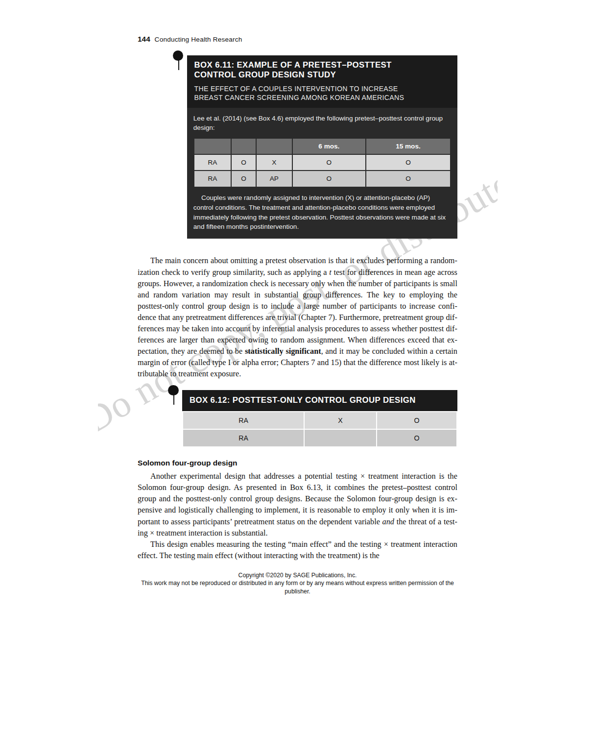Do not copy, post, or distribute
144 Conducting Health Research
BOX 6.11: EXAMPLE OF A PRETEST–POSTTEST
CONTROL GROUP DESIGN STUDY
THE EFFECT OF A COUPLES INTERVENTION TO INCREASE
BREAST CANCER SCREENING AMONG KOREAN AMERICANS
Lee et al. (2014) (see Box 4.6) employed the following pretest–posttest control group design:
| | | | 6 mos. | 15 mos. |
| --- | --- | --- | --- | --- |
| RA | O | X | O | O |
| RA | O | AP | O | O |
Couples were randomly assigned to intervention (X) or attention-placebo (AP) control conditions. The treatment and attention-placebo conditions were employed immediately following the pretest observation. Posttest observations were made at six and fifteen months postintervention.
The main concern about omitting a pretest observation is that it excludes performing a randomization check to verify group similarity, such as applying a t test for differences in mean age across groups. However, a randomization check is necessary only when the number of participants is small and random variation may result in substantial group differences. The key to employing the posttest-only control group design is to include a large number of participants to increase confidence that any pretreatment differences are trivial (Chapter 7). Furthermore, pretreatment group differences may be taken into account by inferential analysis procedures to assess whether posttest differences are larger than expected owing to random assignment. When differences exceed that expectation, they are deemed to be statistically significant, and it may be concluded within a certain margin of error (called type I or alpha error; Chapters 7 and 15) that the difference most likely is attributable to treatment exposure.
BOX 6.12: POSTTEST-ONLY CONTROL GROUP DESIGN
| RA | X | O |
| RA | | O |
Solomon four-group design
Another experimental design that addresses a potential testing × treatment interaction is the Solomon four-group design. As presented in Box 6.13, it combines the pretest–posttest control group and the posttest-only control group designs. Because the Solomon four-group design is expensive and logistically challenging to implement, it is reasonable to employ it only when it is important to assess participants’ pretreatment status on the dependent variable and the threat of a testing × treatment interaction is substantial.
This design enables measuring the testing “main effect” and the testing × treatment interaction effect. The testing main effect (without interacting with the treatment) is the
Copyright ©2020 by SAGE Publications, Inc.
This work may not be reproduced or distributed in any form or by any means without express written permission of the publisher.